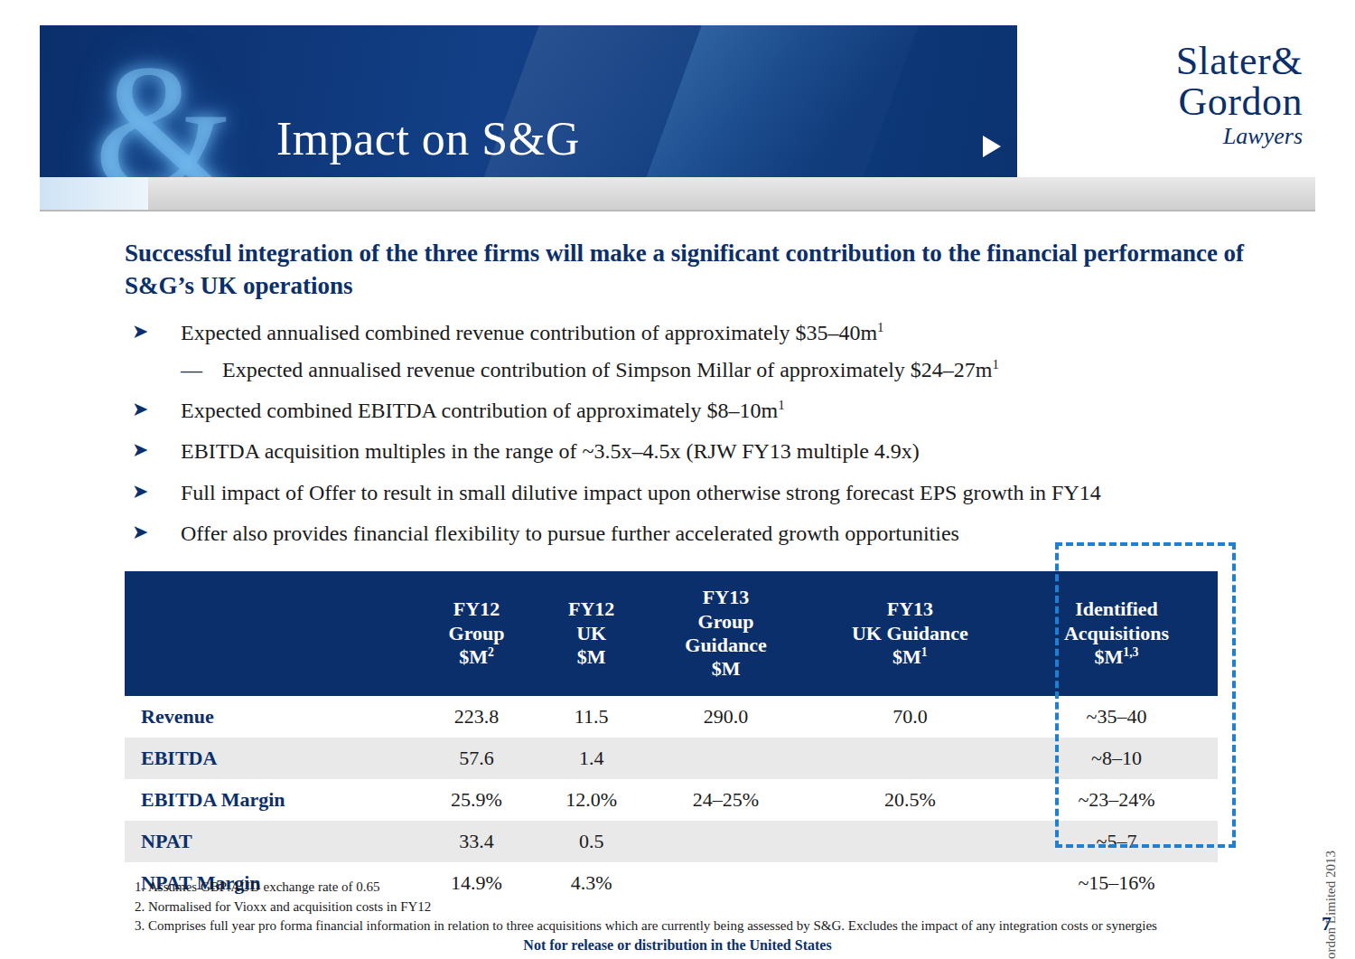&
Impact on S&G
Slater&
Gordon
Lawyers
Successful integration of the three firms will make a significant contribution to the financial performance of S&G’s UK operations
Expected annualised combined revenue contribution of approximately $35–40m1
Expected annualised revenue contribution of Simpson Millar of approximately $24–27m1
Expected combined EBITDA contribution of approximately $8–10m1
EBITDA acquisition multiples in the range of ~3.5x–4.5x (RJW FY13 multiple 4.9x)
Full impact of Offer to result in small dilutive impact upon otherwise strong forecast EPS growth in FY14
Offer also provides financial flexibility to pursue further accelerated growth opportunities
| | FY12 Group $M 2 | FY12 UK $M | FY13 Group Guidance $M | FY13 UK Guidance $M 1 | Identified Acquisitions $M 1,3 |
| --- | --- | --- | --- | --- | --- |
| Revenue | 223.8 | 11.5 | 290.0 | 70.0 | ~35–40 |
| EBITDA | 57.6 | 1.4 | | | ~8–10 |
| EBITDA Margin | 25.9% | 12.0% | 24–25% | 20.5% | ~23–24% |
| NPAT | 33.4 | 0.5 | | | ~5–7 |
| NPAT Margin | 14.9% | 4.3% | | | ~15–16% |
Assumes GBP:AUD exchange rate of 0.65
Normalised for Vioxx and acquisition costs in FY12
Comprises full year pro forma financial information in relation to three acquisitions which are currently being assessed by S&G. Excludes the impact of any integration costs or synergies
Not for release or distribution in the United States
7
© Slater & Gordon Limited 2013